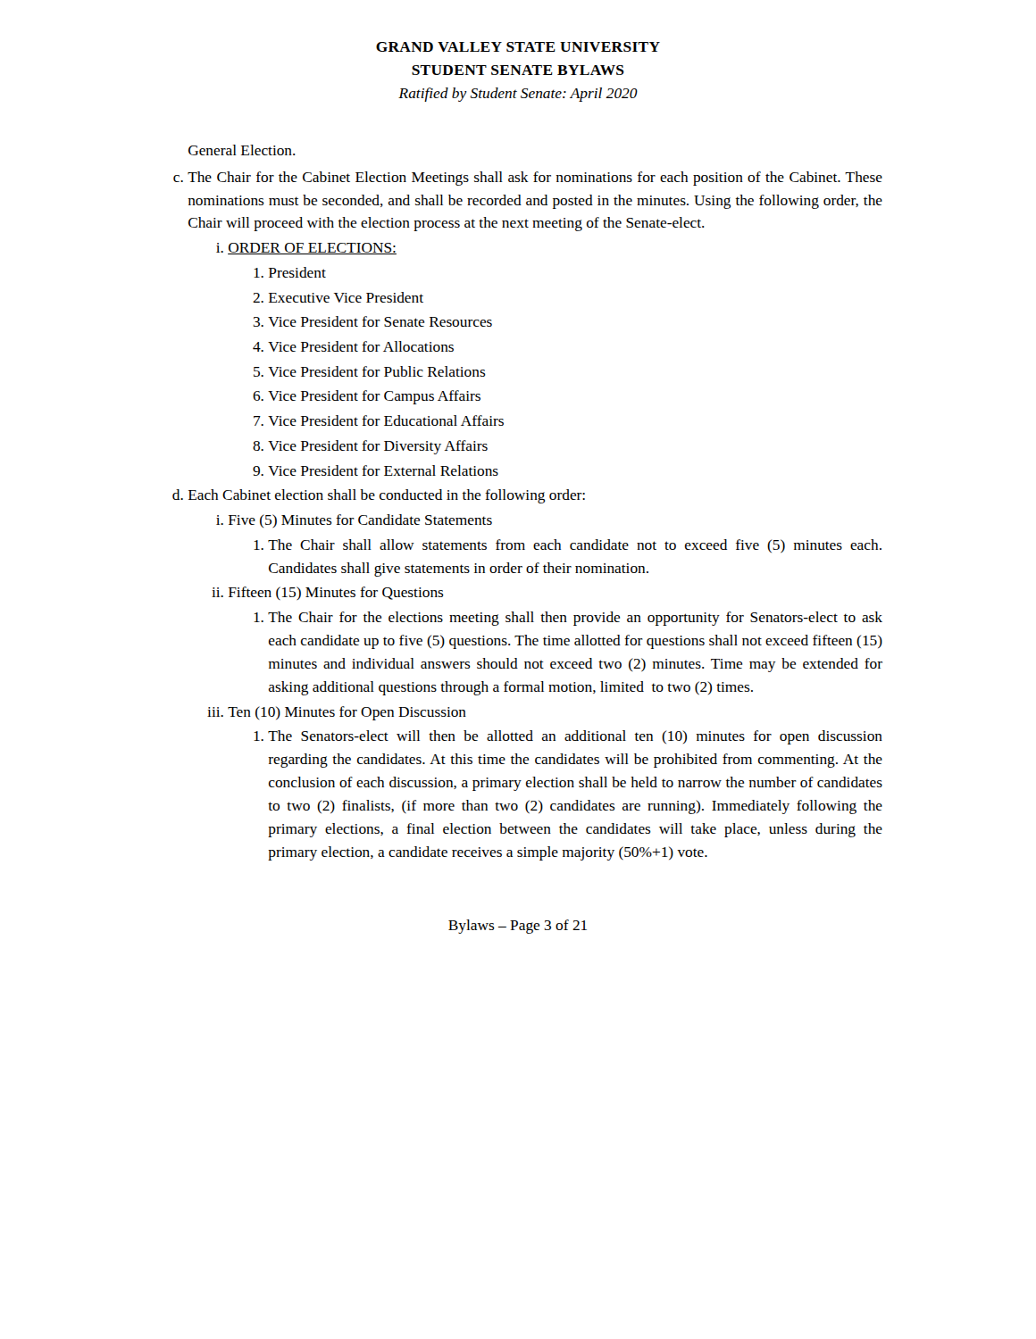Grand Valley State University
Student Senate Bylaws
Ratified by Student Senate: April 2020
General Election.
The Chair for the Cabinet Election Meetings shall ask for nominations for each position of the Cabinet. These nominations must be seconded, and shall be recorded and posted in the minutes. Using the following order, the Chair will proceed with the election process at the next meeting of the Senate-elect.
ORDER OF ELECTIONS:
President
Executive Vice President
Vice President for Senate Resources
Vice President for Allocations
Vice President for Public Relations
Vice President for Campus Affairs
Vice President for Educational Affairs
Vice President for Diversity Affairs
Vice President for External Relations
Each Cabinet election shall be conducted in the following order:
Five (5) Minutes for Candidate Statements
The Chair shall allow statements from each candidate not to exceed five (5) minutes each. Candidates shall give statements in order of their nomination.
Fifteen (15) Minutes for Questions
The Chair for the elections meeting shall then provide an opportunity for Senators-elect to ask each candidate up to five (5) questions. The time allotted for questions shall not exceed fifteen (15) minutes and individual answers should not exceed two (2) minutes. Time may be extended for asking additional questions through a formal motion, limited to two (2) times.
Ten (10) Minutes for Open Discussion
The Senators-elect will then be allotted an additional ten (10) minutes for open discussion regarding the candidates. At this time the candidates will be prohibited from commenting. At the conclusion of each discussion, a primary election shall be held to narrow the number of candidates to two (2) finalists, (if more than two (2) candidates are running). Immediately following the primary elections, a final election between the candidates will take place, unless during the primary election, a candidate receives a simple majority (50%+1) vote.
Bylaws – Page 3 of 21